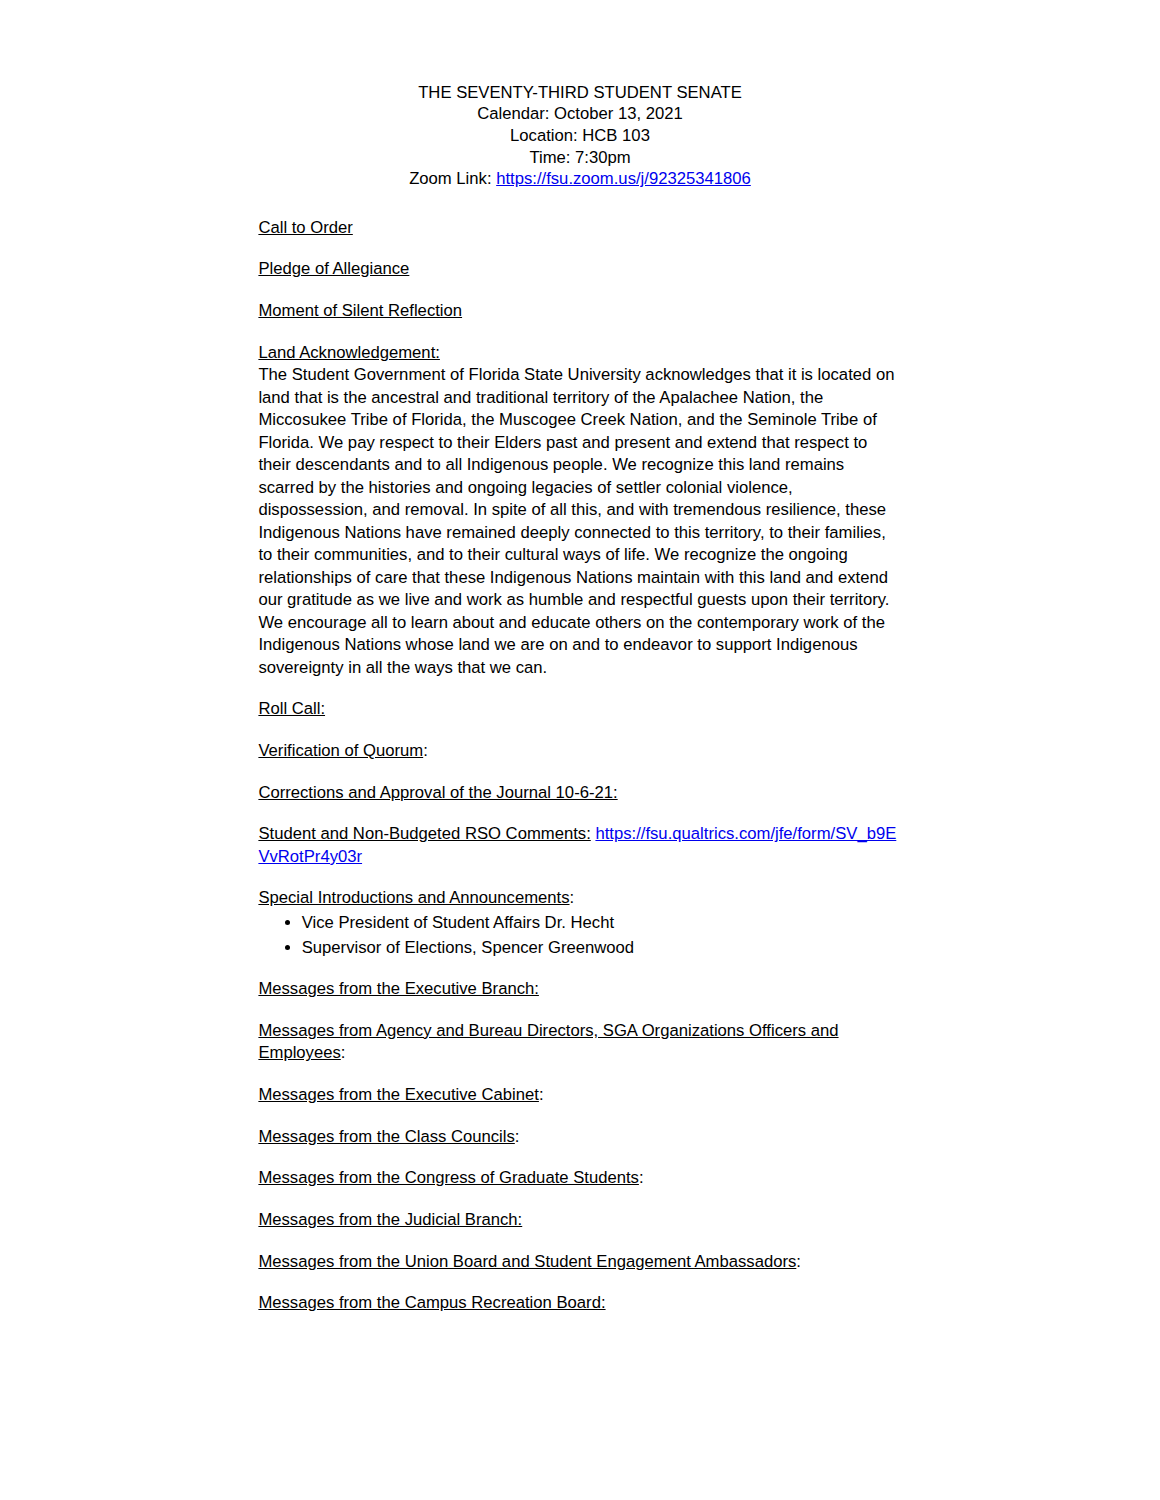THE SEVENTY-THIRD STUDENT SENATE
Calendar: October 13, 2021
Location: HCB 103
Time: 7:30pm
Zoom Link: https://fsu.zoom.us/j/92325341806
Call to Order
Pledge of Allegiance
Moment of Silent Reflection
Land Acknowledgement:
The Student Government of Florida State University acknowledges that it is located on land that is the ancestral and traditional territory of the Apalachee Nation, the Miccosukee Tribe of Florida, the Muscogee Creek Nation, and the Seminole Tribe of Florida. We pay respect to their Elders past and present and extend that respect to their descendants and to all Indigenous people. We recognize this land remains scarred by the histories and ongoing legacies of settler colonial violence, dispossession, and removal. In spite of all this, and with tremendous resilience, these Indigenous Nations have remained deeply connected to this territory, to their families, to their communities, and to their cultural ways of life. We recognize the ongoing relationships of care that these Indigenous Nations maintain with this land and extend our gratitude as we live and work as humble and respectful guests upon their territory. We encourage all to learn about and educate others on the contemporary work of the Indigenous Nations whose land we are on and to endeavor to support Indigenous sovereignty in all the ways that we can.
Roll Call:
Verification of Quorum:
Corrections and Approval of the Journal 10-6-21:
Student and Non-Budgeted RSO Comments: https://fsu.qualtrics.com/jfe/form/SV_b9EVvRotPr4y03r
Special Introductions and Announcements:
Vice President of Student Affairs Dr. Hecht
Supervisor of Elections, Spencer Greenwood
Messages from the Executive Branch:
Messages from Agency and Bureau Directors, SGA Organizations Officers and Employees:
Messages from the Executive Cabinet:
Messages from the Class Councils:
Messages from the Congress of Graduate Students:
Messages from the Judicial Branch:
Messages from the Union Board and Student Engagement Ambassadors:
Messages from the Campus Recreation Board: